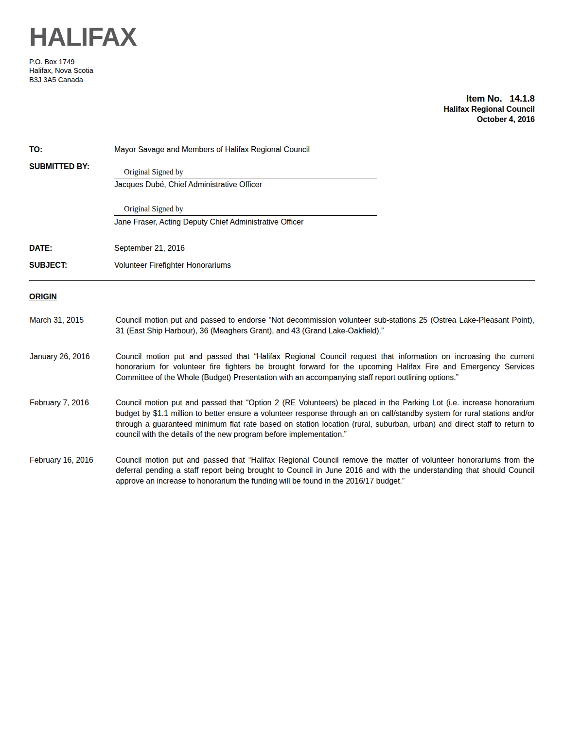HALIFAX
P.O. Box 1749
Halifax, Nova Scotia
B3J 3A5 Canada
Item No. 14.1.8
Halifax Regional Council
October 4, 2016
| TO: | Mayor Savage and Members of Halifax Regional Council |
| SUBMITTED BY: | Original Signed by Jacques Dubé, Chief Administrative Officer Original Signed by Jane Fraser, Acting Deputy Chief Administrative Officer |
| DATE: | September 21, 2016 |
| SUBJECT: | Volunteer Firefighter Honorariums |
ORIGIN
| March 31, 2015 | Council motion put and passed to endorse “Not decommission volunteer sub-stations 25 (Ostrea Lake-Pleasant Point), 31 (East Ship Harbour), 36 (Meaghers Grant), and 43 (Grand Lake-Oakfield).” |
| January 26, 2016 | Council motion put and passed that “Halifax Regional Council request that information on increasing the current honorarium for volunteer fire fighters be brought forward for the upcoming Halifax Fire and Emergency Services Committee of the Whole (Budget) Presentation with an accompanying staff report outlining options.” |
| February 7, 2016 | Council motion put and passed that “Option 2 (RE Volunteers) be placed in the Parking Lot (i.e. increase honorarium budget by $1.1 million to better ensure a volunteer response through an on call/standby system for rural stations and/or through a guaranteed minimum flat rate based on station location (rural, suburban, urban) and direct staff to return to council with the details of the new program before implementation.” |
| February 16, 2016 | Council motion put and passed that “Halifax Regional Council remove the matter of volunteer honorariums from the deferral pending a staff report being brought to Council in June 2016 and with the understanding that should Council approve an increase to honorarium the funding will be found in the 2016/17 budget.” |